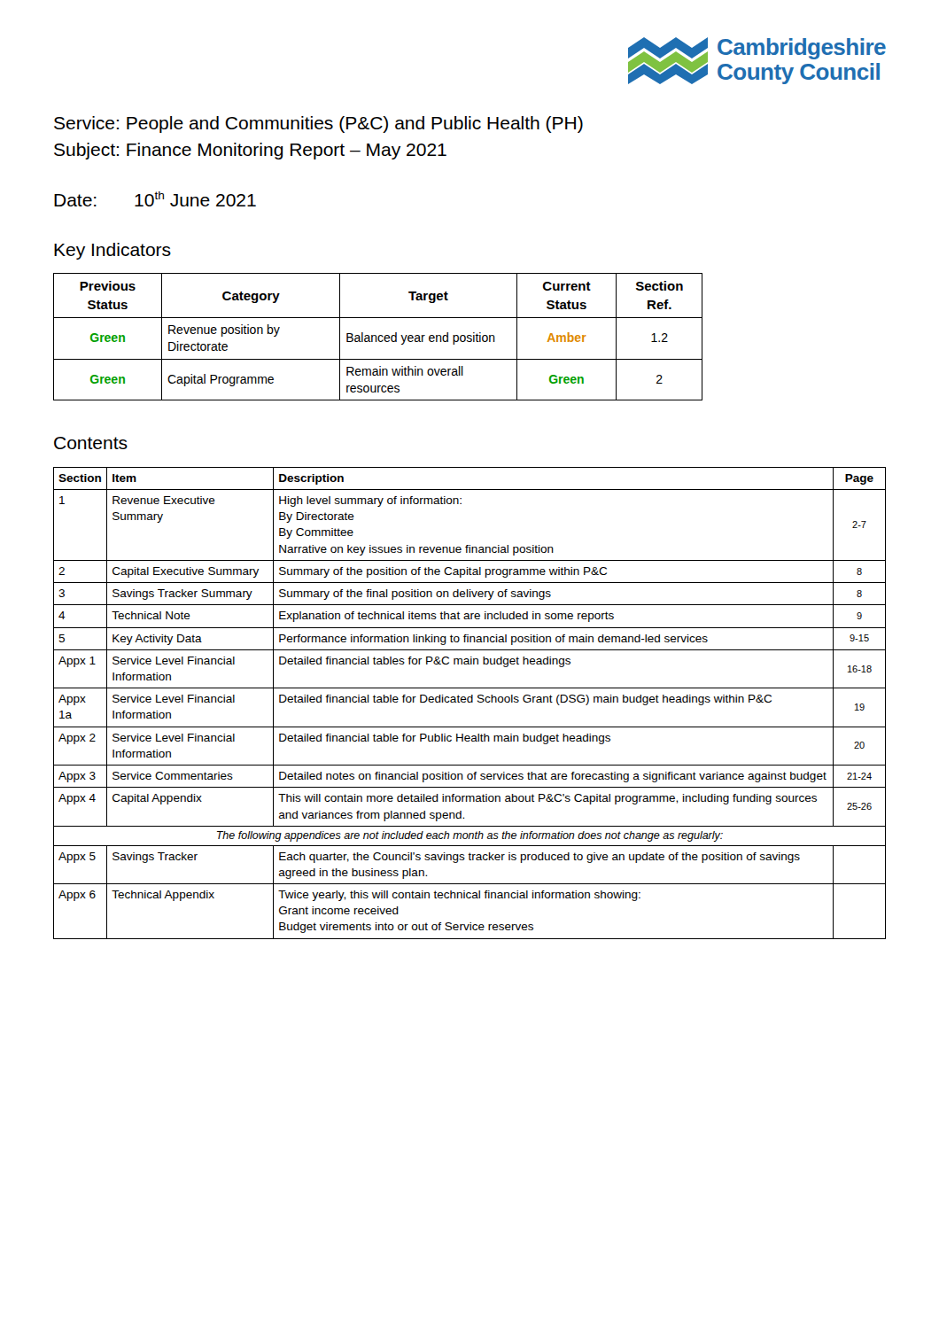Cambridgeshire
County Council
Service: People and Communities (P&C) and Public Health (PH)
Subject: Finance Monitoring Report – May 2021
Date: 10th June 2021
Key Indicators
| Previous Status | Category | Target | Current Status | Section Ref. |
| --- | --- | --- | --- | --- |
| Green | Revenue position by Directorate | Balanced year end position | Amber | 1.2 |
| Green | Capital Programme | Remain within overall resources | Green | 2 |
Contents
| Section | Item | Description | Page |
| --- | --- | --- | --- |
| 1 | Revenue Executive Summary | High level summary of information: By Directorate By Committee Narrative on key issues in revenue financial position | 2-7 |
| 2 | Capital Executive Summary | Summary of the position of the Capital programme within P&C | 8 |
| 3 | Savings Tracker Summary | Summary of the final position on delivery of savings | 8 |
| 4 | Technical Note | Explanation of technical items that are included in some reports | 9 |
| 5 | Key Activity Data | Performance information linking to financial position of main demand-led services | 9-15 |
| Appx 1 | Service Level Financial Information | Detailed financial tables for P&C main budget headings | 16-18 |
| Appx 1a | Service Level Financial Information | Detailed financial table for Dedicated Schools Grant (DSG) main budget headings within P&C | 19 |
| Appx 2 | Service Level Financial Information | Detailed financial table for Public Health main budget headings | 20 |
| Appx 3 | Service Commentaries | Detailed notes on financial position of services that are forecasting a significant variance against budget | 21-24 |
| Appx 4 | Capital Appendix | This will contain more detailed information about P&C's Capital programme, including funding sources and variances from planned spend. | 25-26 |
| The following appendices are not included each month as the information does not change as regularly: |
| Appx 5 | Savings Tracker | Each quarter, the Council's savings tracker is produced to give an update of the position of savings agreed in the business plan. | |
| Appx 6 | Technical Appendix | Twice yearly, this will contain technical financial information showing: Grant income received Budget virements into or out of Service reserves | |